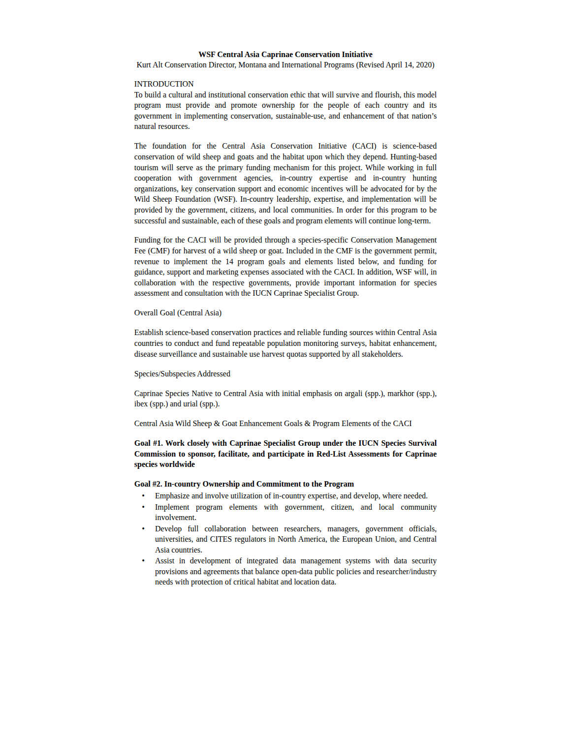WSF Central Asia Caprinae Conservation Initiative
Kurt Alt Conservation Director, Montana and International Programs (Revised April 14, 2020)
INTRODUCTION
To build a cultural and institutional conservation ethic that will survive and flourish, this model program must provide and promote ownership for the people of each country and its government in implementing conservation, sustainable-use, and enhancement of that nation’s natural resources.
The foundation for the Central Asia Conservation Initiative (CACI) is science-based conservation of wild sheep and goats and the habitat upon which they depend. Hunting-based tourism will serve as the primary funding mechanism for this project. While working in full cooperation with government agencies, in-country expertise and in-country hunting organizations, key conservation support and economic incentives will be advocated for by the Wild Sheep Foundation (WSF). In-country leadership, expertise, and implementation will be provided by the government, citizens, and local communities. In order for this program to be successful and sustainable, each of these goals and program elements will continue long-term.
Funding for the CACI will be provided through a species-specific Conservation Management Fee (CMF) for harvest of a wild sheep or goat. Included in the CMF is the government permit, revenue to implement the 14 program goals and elements listed below, and funding for guidance, support and marketing expenses associated with the CACI. In addition, WSF will, in collaboration with the respective governments, provide important information for species assessment and consultation with the IUCN Caprinae Specialist Group.
Overall Goal (Central Asia)
Establish science-based conservation practices and reliable funding sources within Central Asia countries to conduct and fund repeatable population monitoring surveys, habitat enhancement, disease surveillance and sustainable use harvest quotas supported by all stakeholders.
Species/Subspecies Addressed
Caprinae Species Native to Central Asia with initial emphasis on argali (spp.), markhor (spp.), ibex (spp.) and urial (spp.).
Central Asia Wild Sheep & Goat Enhancement Goals & Program Elements of the CACI
Goal #1. Work closely with Caprinae Specialist Group under the IUCN Species Survival Commission to sponsor, facilitate, and participate in Red-List Assessments for Caprinae species worldwide
Goal #2. In-country Ownership and Commitment to the Program
Emphasize and involve utilization of in-country expertise, and develop, where needed.
Implement program elements with government, citizen, and local community involvement.
Develop full collaboration between researchers, managers, government officials, universities, and CITES regulators in North America, the European Union, and Central Asia countries.
Assist in development of integrated data management systems with data security provisions and agreements that balance open-data public policies and researcher/industry needs with protection of critical habitat and location data.